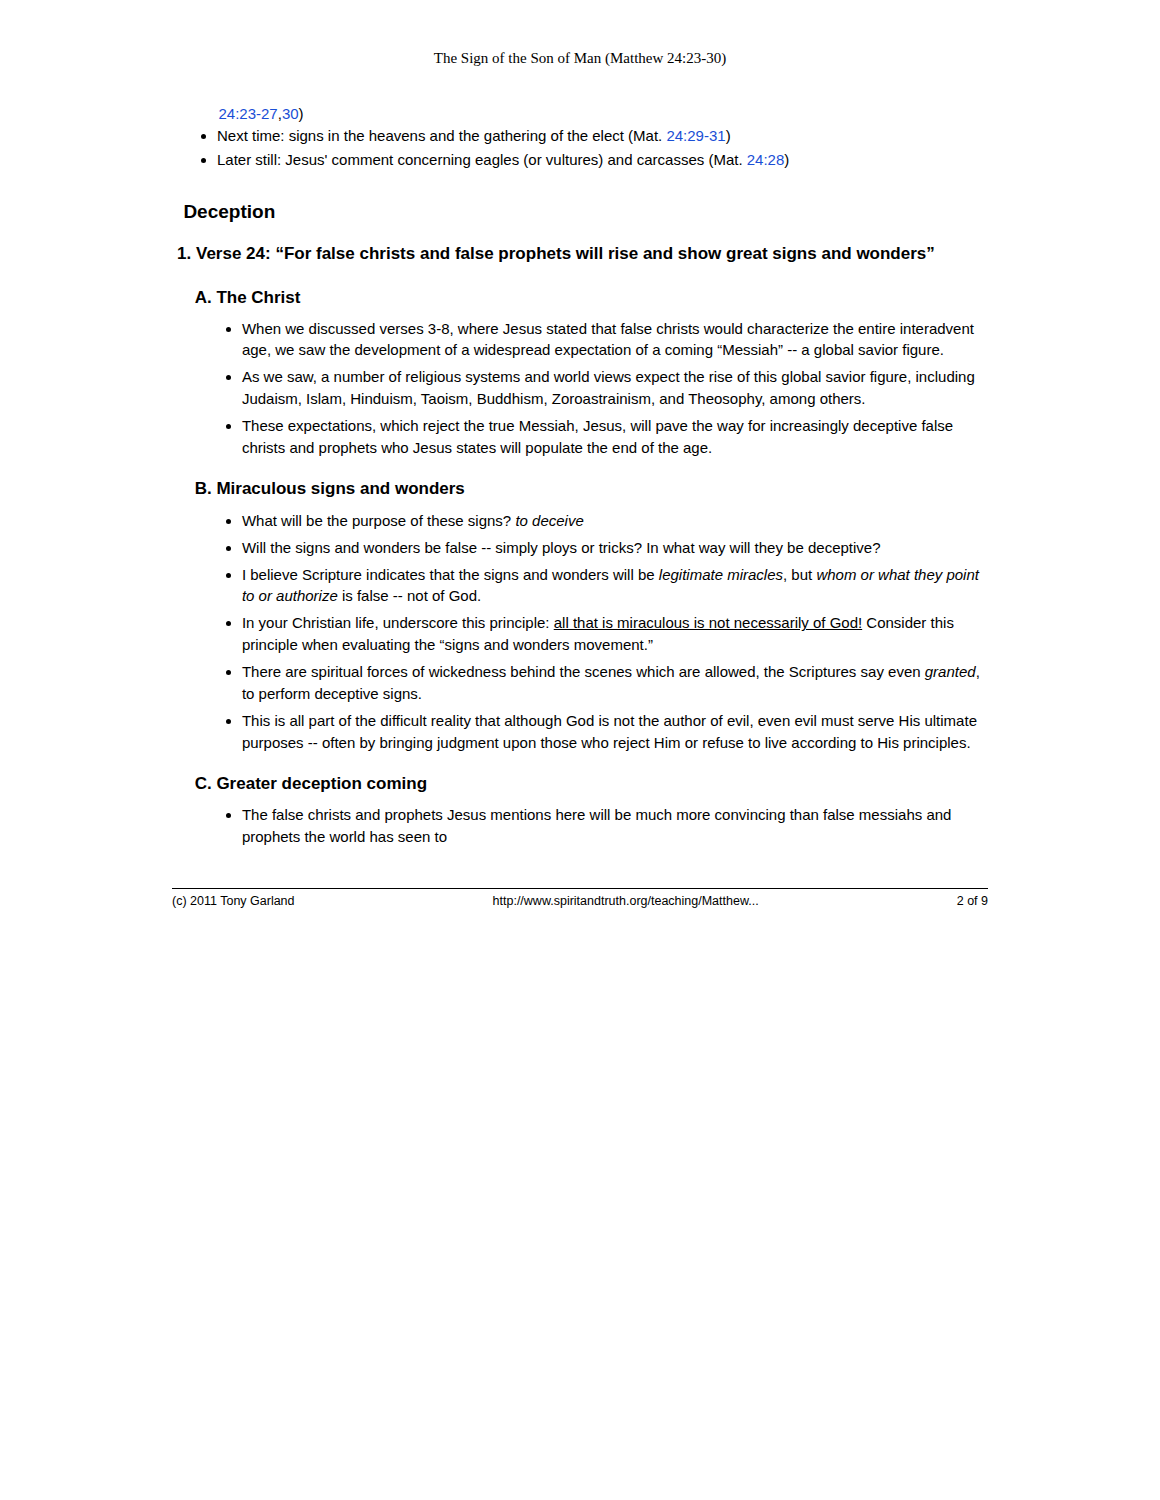The Sign of the Son of Man (Matthew 24:23-30)
24:23-27,30)
Next time: signs in the heavens and the gathering of the elect (Mat. 24:29-31)
Later still: Jesus' comment concerning eagles (or vultures) and carcasses (Mat. 24:28)
Deception
Verse 24: “For false christs and false prophets will rise and show great signs and wonders”
The Christ
When we discussed verses 3-8, where Jesus stated that false christs would characterize the entire interadvent age, we saw the development of a widespread expectation of a coming “Messiah” -- a global savior figure.
As we saw, a number of religious systems and world views expect the rise of this global savior figure, including Judaism, Islam, Hinduism, Taoism, Buddhism, Zoroastrainism, and Theosophy, among others.
These expectations, which reject the true Messiah, Jesus, will pave the way for increasingly deceptive false christs and prophets who Jesus states will populate the end of the age.
Miraculous signs and wonders
What will be the purpose of these signs? to deceive
Will the signs and wonders be false -- simply ploys or tricks? In what way will they be deceptive?
I believe Scripture indicates that the signs and wonders will be legitimate miracles, but whom or what they point to or authorize is false -- not of God.
In your Christian life, underscore this principle: all that is miraculous is not necessarily of God! Consider this principle when evaluating the “signs and wonders movement.”
There are spiritual forces of wickedness behind the scenes which are allowed, the Scriptures say even granted, to perform deceptive signs.
This is all part of the difficult reality that although God is not the author of evil, even evil must serve His ultimate purposes -- often by bringing judgment upon those who reject Him or refuse to live according to His principles.
Greater deception coming
The false christs and prophets Jesus mentions here will be much more convincing than false messiahs and prophets the world has seen to
(c) 2011 Tony Garland http://www.spiritandtruth.org/teaching/Matthew... 2 of 9